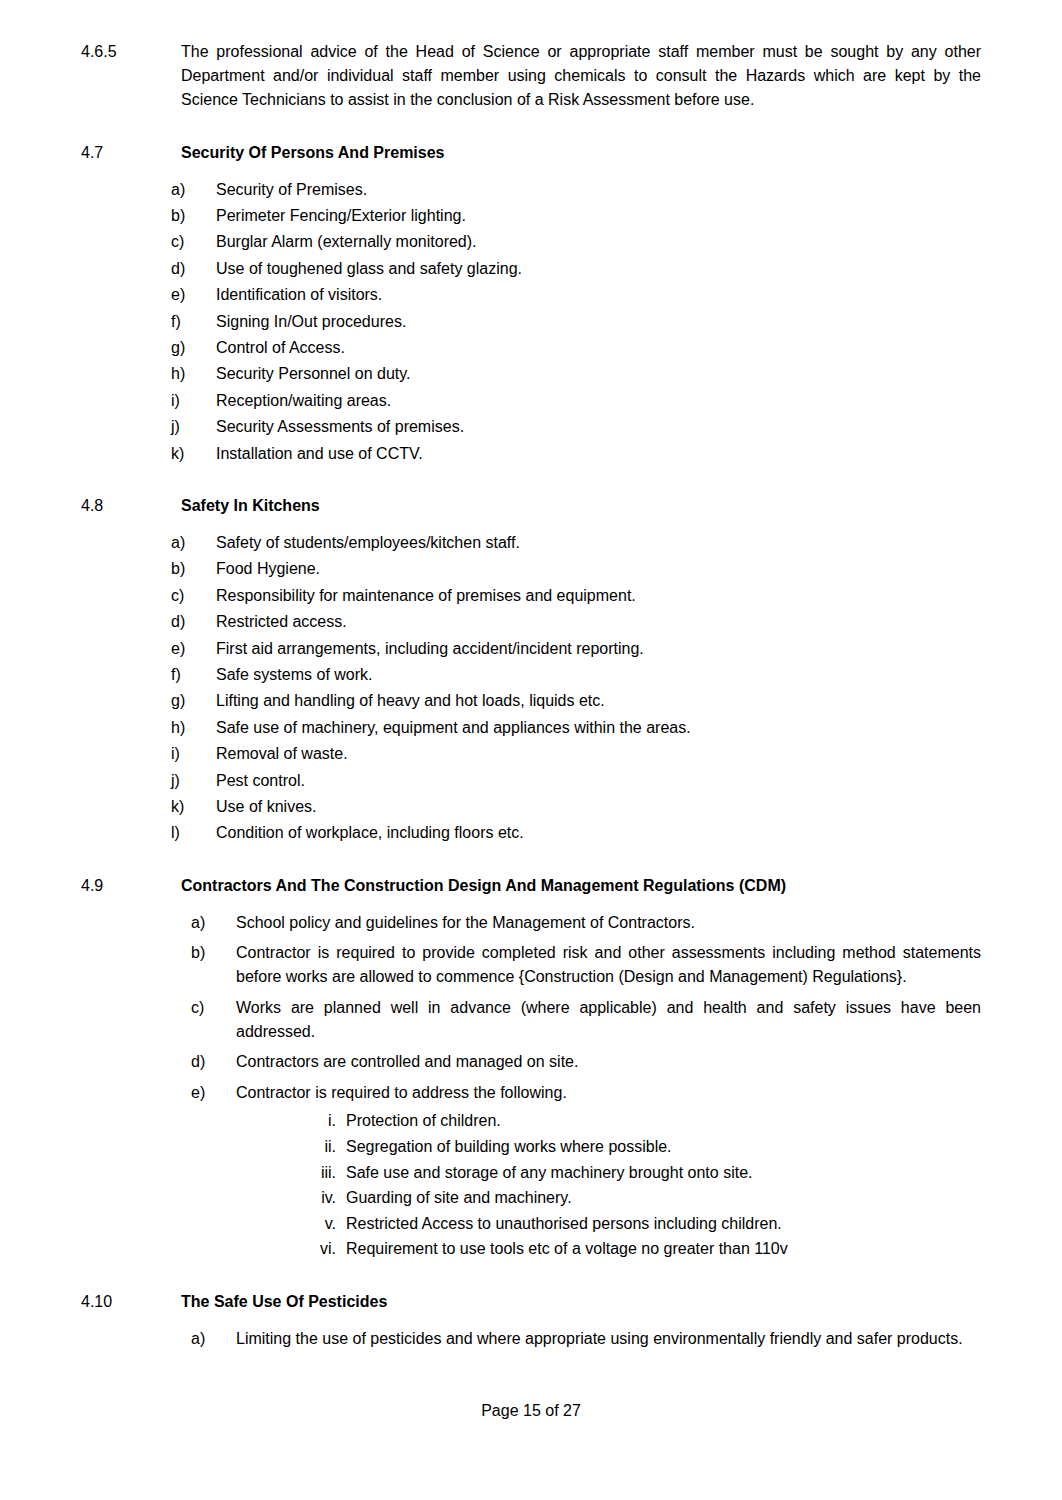4.6.5
The professional advice of the Head of Science or appropriate staff member must be sought by any other Department and/or individual staff member using chemicals to consult the Hazards which are kept by the Science Technicians to assist in the conclusion of a Risk Assessment before use.
4.7
Security Of Persons And Premises
Security of Premises.
Perimeter Fencing/Exterior lighting.
Burglar Alarm (externally monitored).
Use of toughened glass and safety glazing.
Identification of visitors.
Signing In/Out procedures.
Control of Access.
Security Personnel on duty.
Reception/waiting areas.
Security Assessments of premises.
Installation and use of CCTV.
4.8
Safety In Kitchens
Safety of students/employees/kitchen staff.
Food Hygiene.
Responsibility for maintenance of premises and equipment.
Restricted access.
First aid arrangements, including accident/incident reporting.
Safe systems of work.
Lifting and handling of heavy and hot loads, liquids etc.
Safe use of machinery, equipment and appliances within the areas.
Removal of waste.
Pest control.
Use of knives.
Condition of workplace, including floors etc.
4.9
Contractors And The Construction Design And Management Regulations (CDM)
School policy and guidelines for the Management of Contractors.
Contractor is required to provide completed risk and other assessments including method statements before works are allowed to commence {Construction (Design and Management) Regulations}.
Works are planned well in advance (where applicable) and health and safety issues have been addressed.
Contractors are controlled and managed on site.
Contractor is required to address the following.
Protection of children.
Segregation of building works where possible.
Safe use and storage of any machinery brought onto site.
Guarding of site and machinery.
Restricted Access to unauthorised persons including children.
Requirement to use tools etc of a voltage no greater than 110v
4.10
The Safe Use Of Pesticides
Limiting the use of pesticides and where appropriate using environmentally friendly and safer products.
Page 15 of 27